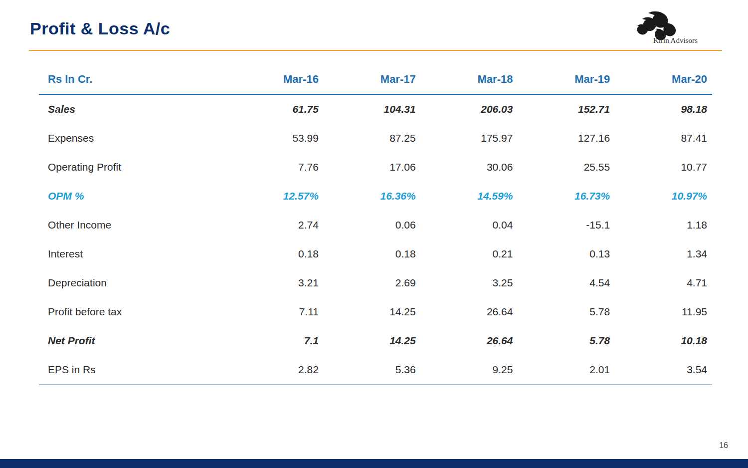Profit & Loss A/c
Kirin Advisors
| Rs In Cr. | Mar-16 | Mar-17 | Mar-18 | Mar-19 | Mar-20 |
| --- | --- | --- | --- | --- | --- |
| Sales | 61.75 | 104.31 | 206.03 | 152.71 | 98.18 |
| Expenses | 53.99 | 87.25 | 175.97 | 127.16 | 87.41 |
| Operating Profit | 7.76 | 17.06 | 30.06 | 25.55 | 10.77 |
| OPM % | 12.57% | 16.36% | 14.59% | 16.73% | 10.97% |
| Other Income | 2.74 | 0.06 | 0.04 | -15.1 | 1.18 |
| Interest | 0.18 | 0.18 | 0.21 | 0.13 | 1.34 |
| Depreciation | 3.21 | 2.69 | 3.25 | 4.54 | 4.71 |
| Profit before tax | 7.11 | 14.25 | 26.64 | 5.78 | 11.95 |
| Net Profit | 7.1 | 14.25 | 26.64 | 5.78 | 10.18 |
| EPS in Rs | 2.82 | 5.36 | 9.25 | 2.01 | 3.54 |
16